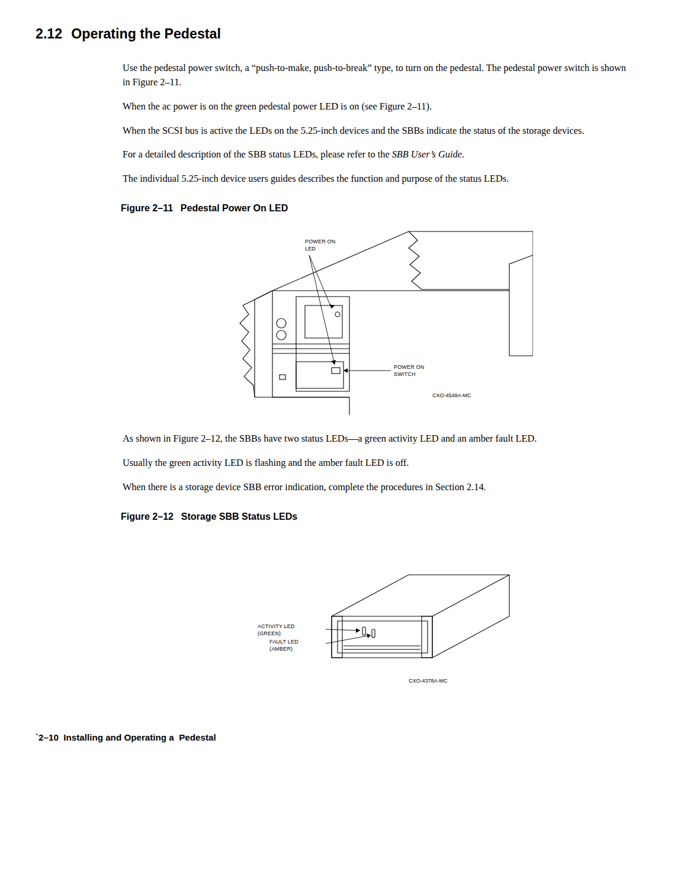2.12 Operating the Pedestal
Use the pedestal power switch, a “push-to-make, push-to-break” type, to turn on the pedestal. The pedestal power switch is shown in Figure 2–11.
When the ac power is on the green pedestal power LED is on (see Figure 2–11).
When the SCSI bus is active the LEDs on the 5.25-inch devices and the SBBs indicate the status of the storage devices.
For a detailed description of the SBB status LEDs, please refer to the SBB User’s Guide.
The individual 5.25-inch device users guides describes the function and purpose of the status LEDs.
Figure 2–11 Pedestal Power On LED
POWER ON LED POWER ON SWITCH CXO-4549A-MC
As shown in Figure 2–12, the SBBs have two status LEDs—a green activity LED and an amber fault LED.
Usually the green activity LED is flashing and the amber fault LED is off.
When there is a storage device SBB error indication, complete the procedures in Section 2.14.
Figure 2–12 Storage SBB Status LEDs
ACTIVITY LED (GREEN) FAULT LED (AMBER) CXO-4378A-MC
`2–10 Installing and Operating a Pedestal